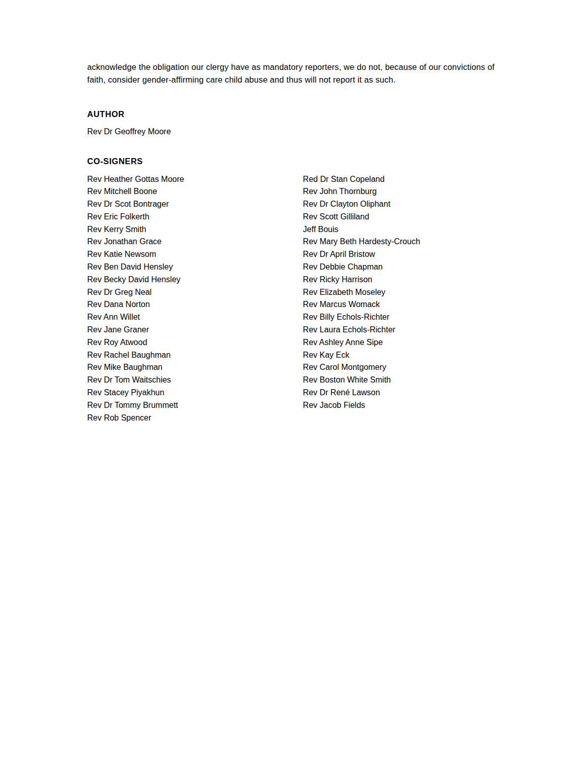acknowledge the obligation our clergy have as mandatory reporters, we do not, because of our convictions of faith, consider gender-affirming care child abuse and thus will not report it as such.
AUTHOR
Rev Dr Geoffrey Moore
CO-SIGNERS
Rev Heather Gottas Moore
Rev Mitchell Boone
Rev Dr Scot Bontrager
Rev Eric Folkerth
Rev Kerry Smith
Rev Jonathan Grace
Rev Katie Newsom
Rev Ben David Hensley
Rev Becky David Hensley
Rev Dr Greg Neal
Rev Dana Norton
Rev Ann Willet
Rev Jane Graner
Rev Roy Atwood
Rev Rachel Baughman
Rev Mike Baughman
Rev Dr Tom Waitschies
Rev Stacey Piyakhun
Rev Dr Tommy Brummett
Rev Rob Spencer
Red Dr Stan Copeland
Rev John Thornburg
Rev Dr Clayton Oliphant
Rev Scott Gilliland
Jeff Bouis
Rev Mary Beth Hardesty-Crouch
Rev Dr April Bristow
Rev Debbie Chapman
Rev Ricky Harrison
Rev Elizabeth Moseley
Rev Marcus Womack
Rev Billy Echols-Richter
Rev Laura Echols-Richter
Rev Ashley Anne Sipe
Rev Kay Eck
Rev Carol Montgomery
Rev Boston White Smith
Rev Dr René Lawson
Rev Jacob Fields